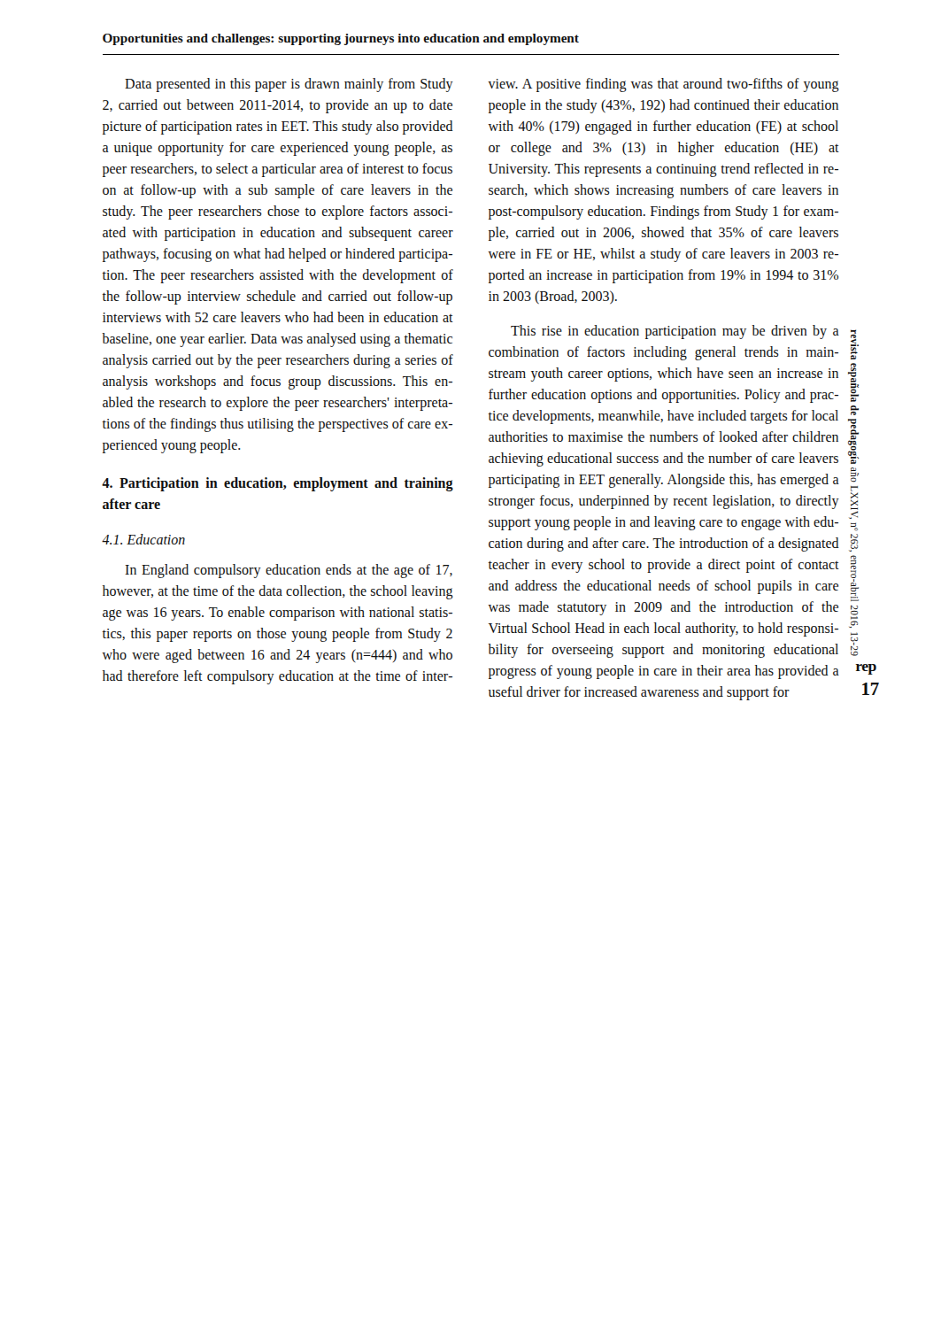Opportunities and challenges: supporting journeys into education and employment
Data presented in this paper is drawn mainly from Study 2, carried out between 2011-2014, to provide an up to date picture of participation rates in EET. This study also provided a unique opportunity for care experienced young people, as peer researchers, to select a particular area of interest to focus on at follow-up with a sub sample of care leavers in the study. The peer researchers chose to explore factors associated with participation in education and subsequent career pathways, focusing on what had helped or hindered participation. The peer researchers assisted with the development of the follow-up interview schedule and carried out follow-up interviews with 52 care leavers who had been in education at baseline, one year earlier. Data was analysed using a thematic analysis carried out by the peer researchers during a series of analysis workshops and focus group discussions. This enabled the research to explore the peer researchers' interpretations of the findings thus utilising the perspectives of care experienced young people.
4. Participation in education, employment and training after care
4.1. Education
In England compulsory education ends at the age of 17, however, at the time of the data collection, the school leaving age was 16 years. To enable comparison with national statistics, this paper reports on those young people from Study 2 who were aged between 16 and 24 years (n=444) and who had therefore left compulsory education at the time of interview. A positive finding was that around two-fifths of young people in the study (43%, 192) had continued their education with 40% (179) engaged in further education (FE) at school or college and 3% (13) in higher education (HE) at University. This represents a continuing trend reflected in research, which shows increasing numbers of care leavers in post-compulsory education. Findings from Study 1 for example, carried out in 2006, showed that 35% of care leavers were in FE or HE, whilst a study of care leavers in 2003 reported an increase in participation from 19% in 1994 to 31% in 2003 (Broad, 2003).
This rise in education participation may be driven by a combination of factors including general trends in mainstream youth career options, which have seen an increase in further education options and opportunities. Policy and practice developments, meanwhile, have included targets for local authorities to maximise the numbers of looked after children achieving educational success and the number of care leavers participating in EET generally. Alongside this, has emerged a stronger focus, underpinned by recent legislation, to directly support young people in and leaving care to engage with education during and after care. The introduction of a designated teacher in every school to provide a direct point of contact and address the educational needs of school pupils in care was made statutory in 2009 and the introduction of the Virtual School Head in each local authority, to hold responsibility for overseeing support and monitoring educational progress of young people in care in their area has provided a useful driver for increased awareness and support for
revista española de pedagogía año LXXIV, nº 263, enero-abril 2016, 13-29
rep
17